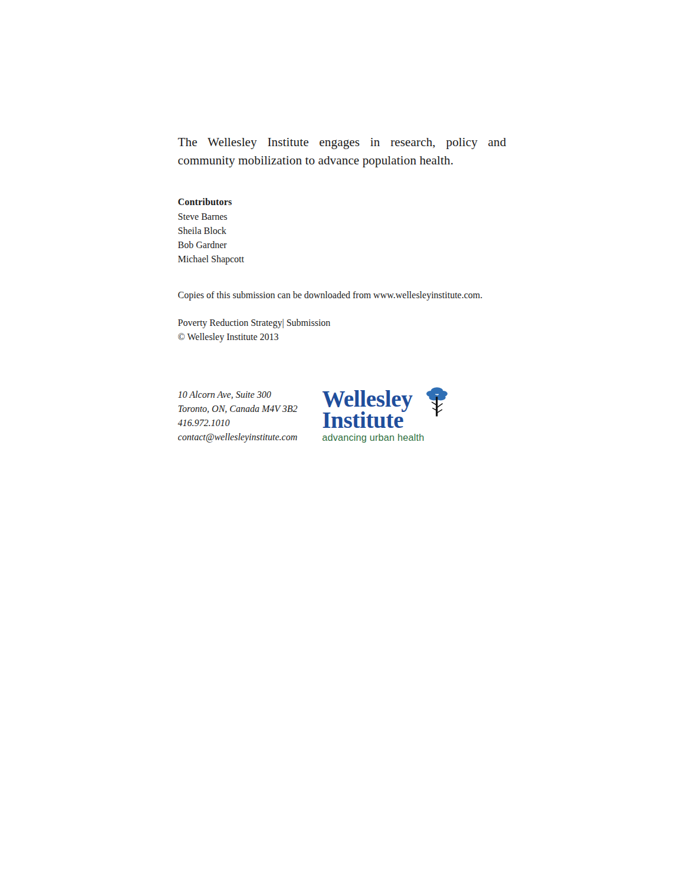The Wellesley Institute engages in research, policy and community mobilization to advance population health.
Contributors
Steve Barnes
Sheila Block
Bob Gardner
Michael Shapcott
Copies of this submission can be downloaded from www.wellesleyinstitute.com.
Poverty Reduction Strategy| Submission
© Wellesley Institute 2013
10 Alcorn Ave, Suite 300
Toronto, ON, Canada M4V 3B2
416.972.1010
contact@wellesleyinstitute.com
Wellesley Institute
advancing urban health